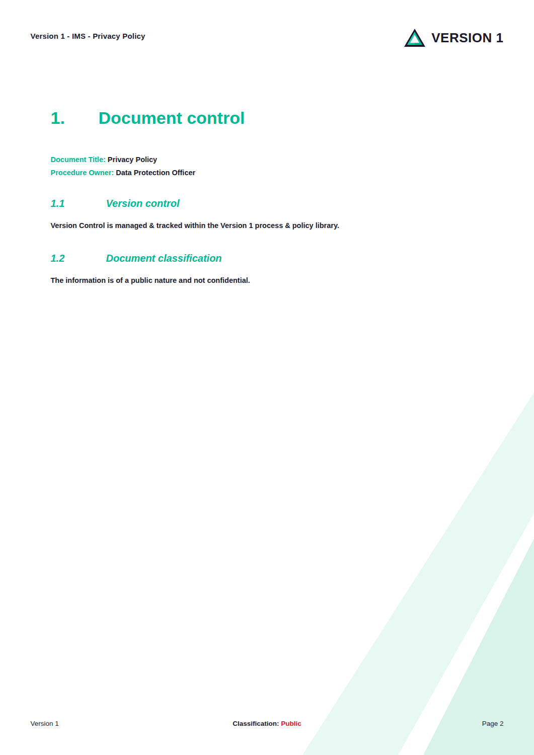Version 1 - IMS - Privacy Policy
VERSION 1
1. Document control
Document Title: Privacy Policy
Procedure Owner: Data Protection Officer
1.1 Version control
Version Control is managed & tracked within the Version 1 process & policy library.
1.2 Document classification
The information is of a public nature and not confidential.
Version 1
Classification: Public
Page 2